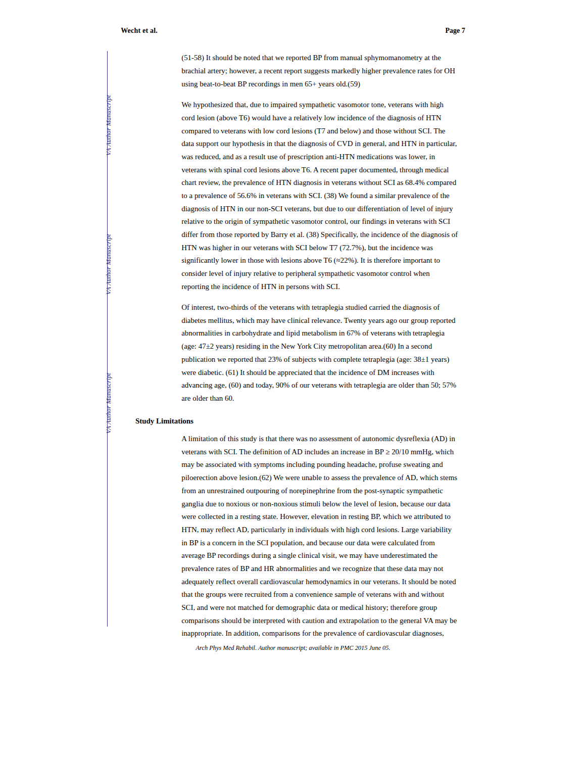Wecht et al. Page 7
VA Author Manuscript VA Author Manuscript VA Author Manuscript
(51-58) It should be noted that we reported BP from manual sphymomanometry at the brachial artery; however, a recent report suggests markedly higher prevalence rates for OH using beat-to-beat BP recordings in men 65+ years old.(59)
We hypothesized that, due to impaired sympathetic vasomotor tone, veterans with high cord lesion (above T6) would have a relatively low incidence of the diagnosis of HTN compared to veterans with low cord lesions (T7 and below) and those without SCI. The data support our hypothesis in that the diagnosis of CVD in general, and HTN in particular, was reduced, and as a result use of prescription anti-HTN medications was lower, in veterans with spinal cord lesions above T6. A recent paper documented, through medical chart review, the prevalence of HTN diagnosis in veterans without SCI as 68.4% compared to a prevalence of 56.6% in veterans with SCI. (38) We found a similar prevalence of the diagnosis of HTN in our non-SCI veterans, but due to our differentiation of level of injury relative to the origin of sympathetic vasomotor control, our findings in veterans with SCI differ from those reported by Barry et al. (38) Specifically, the incidence of the diagnosis of HTN was higher in our veterans with SCI below T7 (72.7%), but the incidence was significantly lower in those with lesions above T6 (≈22%). It is therefore important to consider level of injury relative to peripheral sympathetic vasomotor control when reporting the incidence of HTN in persons with SCI.
Of interest, two-thirds of the veterans with tetraplegia studied carried the diagnosis of diabetes mellitus, which may have clinical relevance. Twenty years ago our group reported abnormalities in carbohydrate and lipid metabolism in 67% of veterans with tetraplegia (age: 47±2 years) residing in the New York City metropolitan area.(60) In a second publication we reported that 23% of subjects with complete tetraplegia (age: 38±1 years) were diabetic. (61) It should be appreciated that the incidence of DM increases with advancing age, (60) and today, 90% of our veterans with tetraplegia are older than 50; 57% are older than 60.
Study Limitations
A limitation of this study is that there was no assessment of autonomic dysreflexia (AD) in veterans with SCI. The definition of AD includes an increase in BP ≥ 20/10 mmHg, which may be associated with symptoms including pounding headache, profuse sweating and piloerection above lesion.(62) We were unable to assess the prevalence of AD, which stems from an unrestrained outpouring of norepinephrine from the post-synaptic sympathetic ganglia due to noxious or non-noxious stimuli below the level of lesion, because our data were collected in a resting state. However, elevation in resting BP, which we attributed to HTN, may reflect AD, particularly in individuals with high cord lesions. Large variability in BP is a concern in the SCI population, and because our data were calculated from average BP recordings during a single clinical visit, we may have underestimated the prevalence rates of BP and HR abnormalities and we recognize that these data may not adequately reflect overall cardiovascular hemodynamics in our veterans. It should be noted that the groups were recruited from a convenience sample of veterans with and without SCI, and were not matched for demographic data or medical history; therefore group comparisons should be interpreted with caution and extrapolation to the general VA may be inappropriate. In addition, comparisons for the prevalence of cardiovascular diagnoses,
Arch Phys Med Rehabil. Author manuscript; available in PMC 2015 June 05.